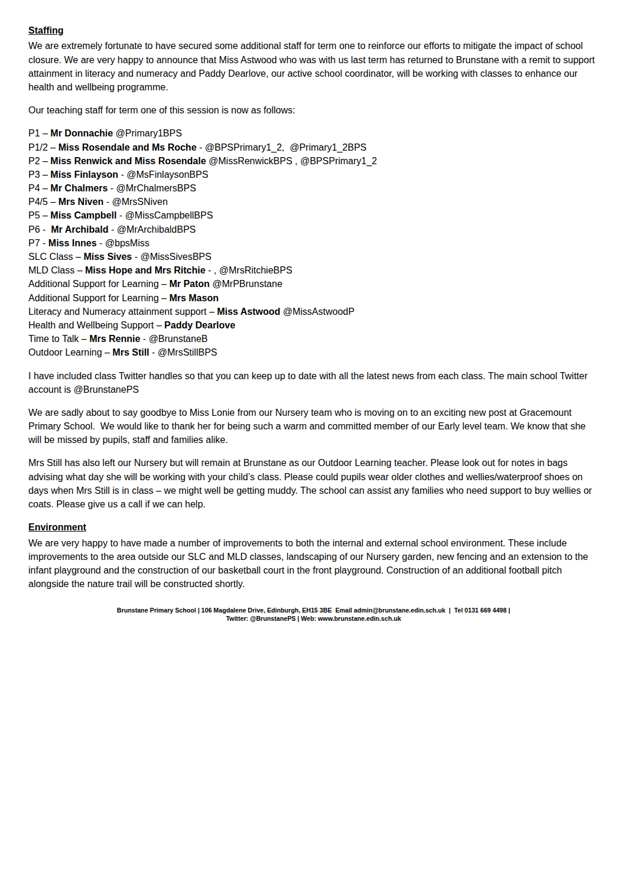Staffing
We are extremely fortunate to have secured some additional staff for term one to reinforce our efforts to mitigate the impact of school closure. We are very happy to announce that Miss Astwood who was with us last term has returned to Brunstane with a remit to support attainment in literacy and numeracy and Paddy Dearlove, our active school coordinator, will be working with classes to enhance our health and wellbeing programme.
Our teaching staff for term one of this session is now as follows:
P1 – Mr Donnachie @Primary1BPS
P1/2 – Miss Rosendale and Ms Roche - @BPSPrimary1_2, @Primary1_2BPS
P2 – Miss Renwick and Miss Rosendale @MissRenwickBPS , @BPSPrimary1_2
P3 – Miss Finlayson - @MsFinlaysonBPS
P4 – Mr Chalmers - @MrChalmersBPS
P4/5 – Mrs Niven - @MrsSNiven
P5 – Miss Campbell - @MissCampbellBPS
P6 - Mr Archibald - @MrArchibaldBPS
P7 - Miss Innes - @bpsMiss
SLC Class – Miss Sives - @MissSivesBPS
MLD Class – Miss Hope and Mrs Ritchie - , @MrsRitchieBPS
Additional Support for Learning – Mr Paton @MrPBrunstane
Additional Support for Learning – Mrs Mason
Literacy and Numeracy attainment support – Miss Astwood @MissAstwoodP
Health and Wellbeing Support – Paddy Dearlove
Time to Talk – Mrs Rennie - @BrunstaneB
Outdoor Learning – Mrs Still - @MrsStillBPS
I have included class Twitter handles so that you can keep up to date with all the latest news from each class. The main school Twitter account is @BrunstanePS
We are sadly about to say goodbye to Miss Lonie from our Nursery team who is moving on to an exciting new post at Gracemount Primary School. We would like to thank her for being such a warm and committed member of our Early level team. We know that she will be missed by pupils, staff and families alike.
Mrs Still has also left our Nursery but will remain at Brunstane as our Outdoor Learning teacher. Please look out for notes in bags advising what day she will be working with your child’s class. Please could pupils wear older clothes and wellies/waterproof shoes on days when Mrs Still is in class – we might well be getting muddy. The school can assist any families who need support to buy wellies or coats. Please give us a call if we can help.
Environment
We are very happy to have made a number of improvements to both the internal and external school environment. These include improvements to the area outside our SLC and MLD classes, landscaping of our Nursery garden, new fencing and an extension to the infant playground and the construction of our basketball court in the front playground. Construction of an additional football pitch alongside the nature trail will be constructed shortly.
Brunstane Primary School | 106 Magdalene Drive, Edinburgh, EH15 3BE Email admin@brunstane.edin.sch.uk | Tel 0131 669 4498 |
Twitter: @BrunstanePS | Web: www.brunstane.edin.sch.uk